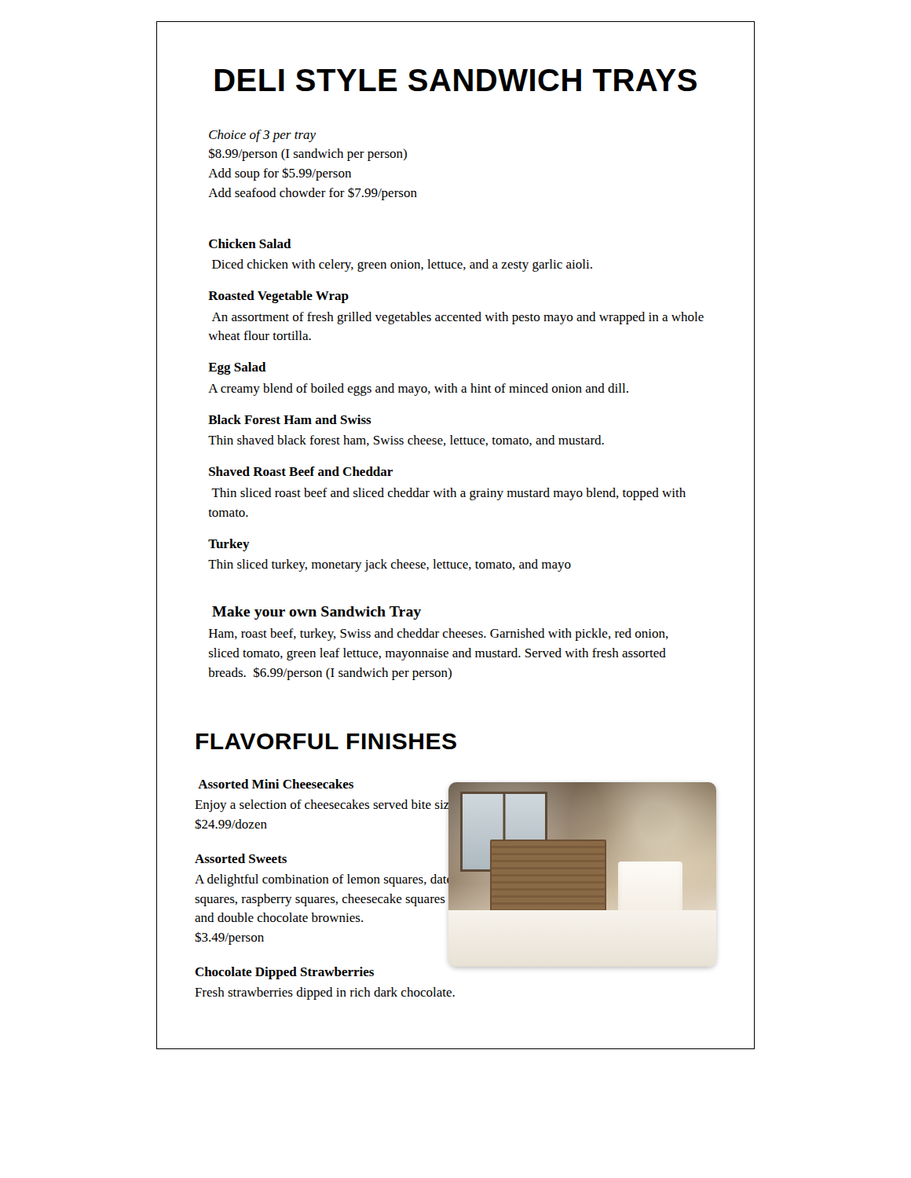Deli Style Sandwich Trays
Choice of 3 per tray
$8.99/person (I sandwich per person)
Add soup for $5.99/person
Add seafood chowder for $7.99/person
Chicken Salad
Diced chicken with celery, green onion, lettuce, and a zesty garlic aioli.
Roasted Vegetable Wrap
An assortment of fresh grilled vegetables accented with pesto mayo and wrapped in a whole wheat flour tortilla.
Egg Salad
A creamy blend of boiled eggs and mayo, with a hint of minced onion and dill.
Black Forest Ham and Swiss
Thin shaved black forest ham, Swiss cheese, lettuce, tomato, and mustard.
Shaved Roast Beef and Cheddar
Thin sliced roast beef and sliced cheddar with a grainy mustard mayo blend, topped with tomato.
Turkey
Thin sliced turkey, monetary jack cheese, lettuce, tomato, and mayo
Make your own Sandwich Tray
Ham, roast beef, turkey, Swiss and cheddar cheeses. Garnished with pickle, red onion,
sliced tomato, green leaf lettuce, mayonnaise and mustard. Served with fresh assorted
breads. $6.99/person (I sandwich per person)
Flavorful Finishes
Assorted Mini Cheesecakes
Enjoy a selection of cheesecakes served bite size.
$24.99/dozen
Assorted Sweets
A delightful combination of lemon squares, date squares, raspberry squares, cheesecake squares and double chocolate brownies.
$3.49/person
Chocolate Dipped Strawberries
Fresh strawberries dipped in rich dark chocolate.